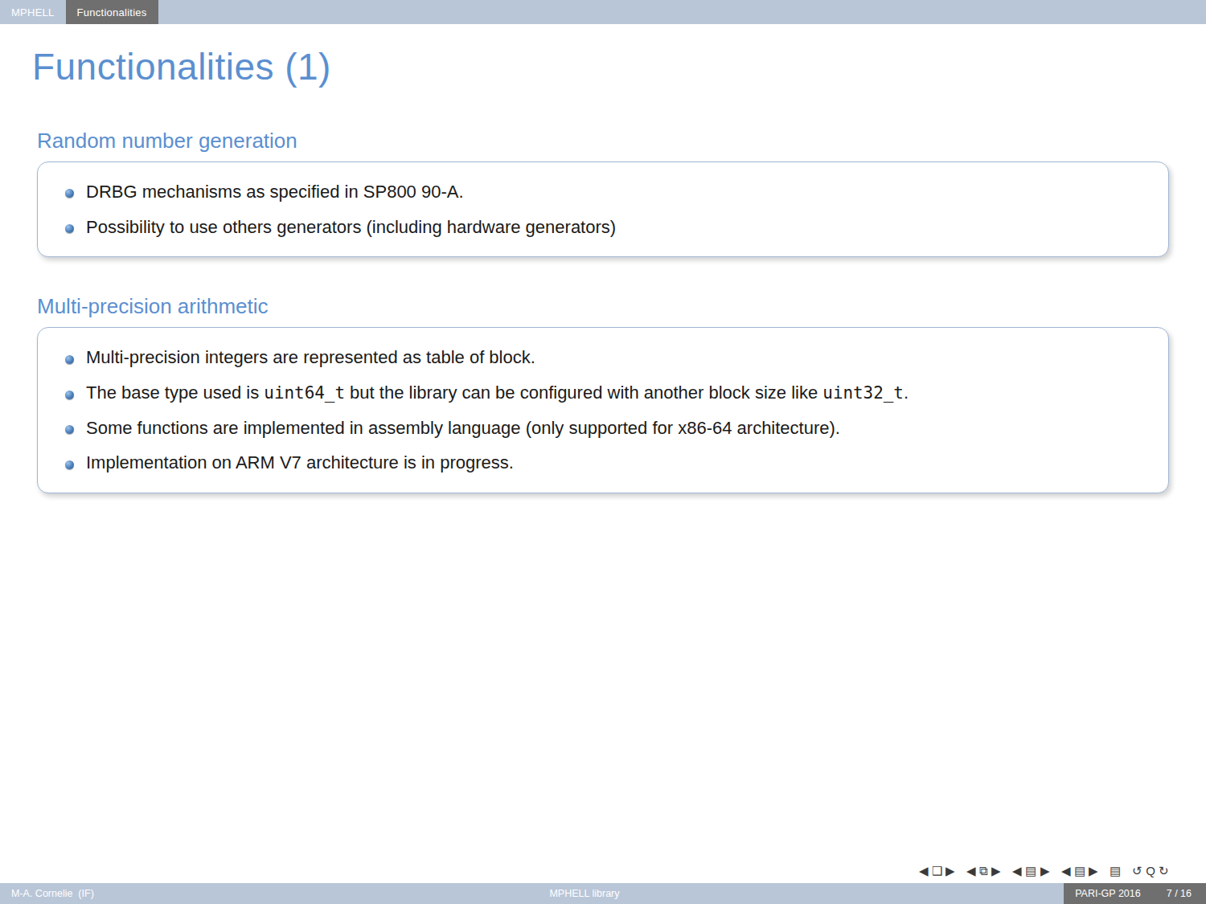MPHELL
Functionalities
Functionalities (1)
Random number generation
DRBG mechanisms as specified in SP800 90-A.
Possibility to use others generators (including hardware generators)
Multi-precision arithmetic
Multi-precision integers are represented as table of block.
The base type used is uint64_t but the library can be configured with another block size like uint32_t.
Some functions are implemented in assembly language (only supported for x86-64 architecture).
Implementation on ARM V7 architecture is in progress.
◀ ❑ ▶ ◀ ⧉ ▶ ◀ ▤ ▶ ◀ ▤ ▶ ▤ ↺ Q ↻
M-A. Cornelie (IF)
MPHELL library
PARI-GP 2016
7 / 16